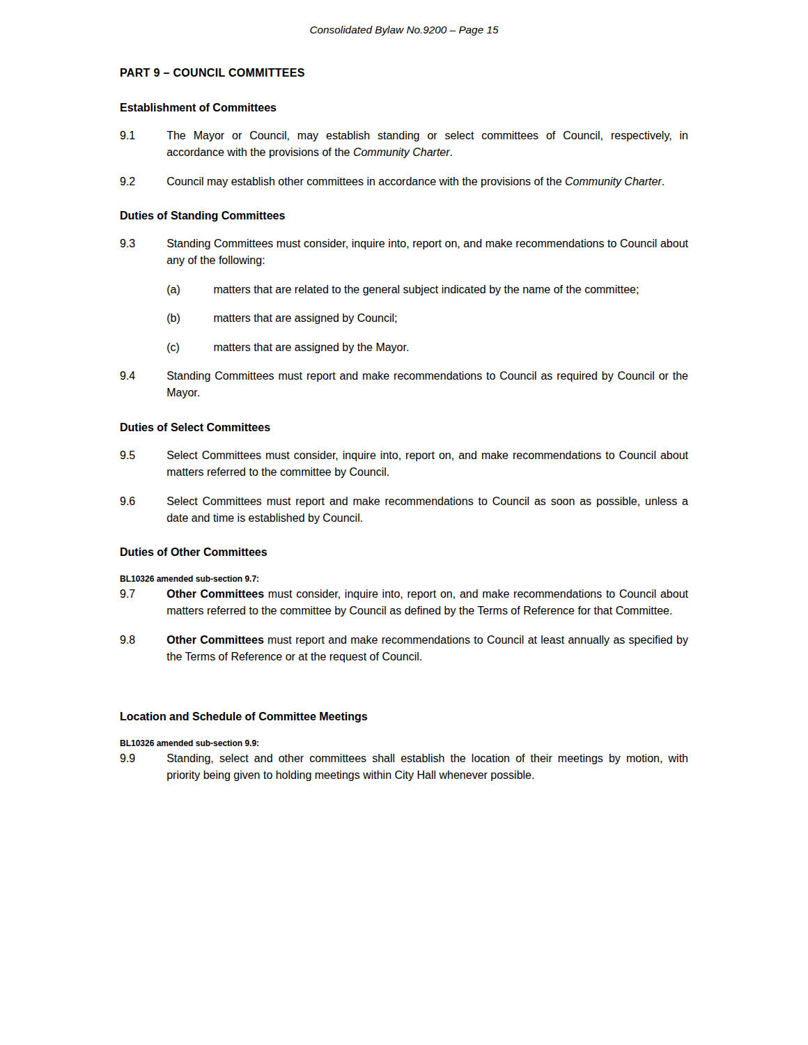Consolidated Bylaw No.9200 – Page 15
PART 9 – COUNCIL COMMITTEES
Establishment of Committees
9.1
The Mayor or Council, may establish standing or select committees of Council, respectively, in accordance with the provisions of the Community Charter.
9.2
Council may establish other committees in accordance with the provisions of the Community Charter.
Duties of Standing Committees
9.3
Standing Committees must consider, inquire into, report on, and make recommendations to Council about any of the following:
(a)
matters that are related to the general subject indicated by the name of the committee;
(b)
matters that are assigned by Council;
(c)
matters that are assigned by the Mayor.
9.4
Standing Committees must report and make recommendations to Council as required by Council or the Mayor.
Duties of Select Committees
9.5
Select Committees must consider, inquire into, report on, and make recommendations to Council about matters referred to the committee by Council.
9.6
Select Committees must report and make recommendations to Council as soon as possible, unless a date and time is established by Council.
Duties of Other Committees
BL10326 amended sub-section 9.7:
9.7
Other Committees must consider, inquire into, report on, and make recommendations to Council about matters referred to the committee by Council as defined by the Terms of Reference for that Committee.
9.8
Other Committees must report and make recommendations to Council at least annually as specified by the Terms of Reference or at the request of Council.
Location and Schedule of Committee Meetings
BL10326 amended sub-section 9.9:
9.9
Standing, select and other committees shall establish the location of their meetings by motion, with priority being given to holding meetings within City Hall whenever possible.